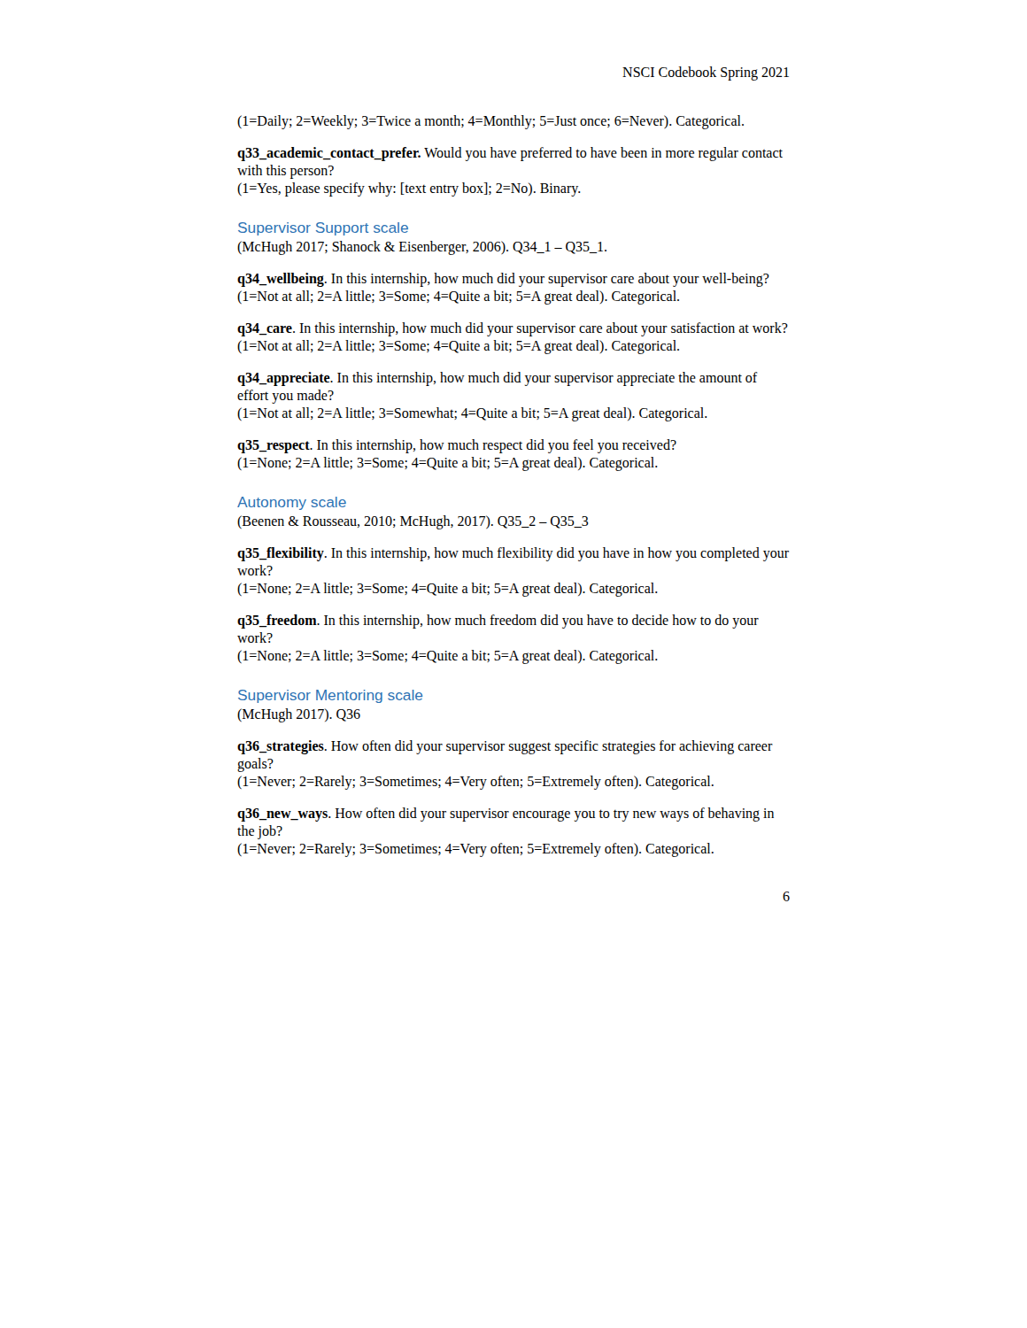NSCI Codebook Spring 2021
(1=Daily; 2=Weekly; 3=Twice a month; 4=Monthly; 5=Just once; 6=Never). Categorical.
q33_academic_contact_prefer. Would you have preferred to have been in more regular contact with this person?
(1=Yes, please specify why: [text entry box]; 2=No). Binary.
Supervisor Support scale
(McHugh 2017; Shanock & Eisenberger, 2006). Q34_1 – Q35_1.
q34_wellbeing. In this internship, how much did your supervisor care about your well-being?
(1=Not at all; 2=A little; 3=Some; 4=Quite a bit; 5=A great deal). Categorical.
q34_care. In this internship, how much did your supervisor care about your satisfaction at work?
(1=Not at all; 2=A little; 3=Some; 4=Quite a bit; 5=A great deal). Categorical.
q34_appreciate. In this internship, how much did your supervisor appreciate the amount of effort you made?
(1=Not at all; 2=A little; 3=Somewhat; 4=Quite a bit; 5=A great deal). Categorical.
q35_respect. In this internship, how much respect did you feel you received?
(1=None; 2=A little; 3=Some; 4=Quite a bit; 5=A great deal). Categorical.
Autonomy scale
(Beenen & Rousseau, 2010; McHugh, 2017). Q35_2 – Q35_3
q35_flexibility. In this internship, how much flexibility did you have in how you completed your work?
(1=None; 2=A little; 3=Some; 4=Quite a bit; 5=A great deal). Categorical.
q35_freedom. In this internship, how much freedom did you have to decide how to do your work?
(1=None; 2=A little; 3=Some; 4=Quite a bit; 5=A great deal). Categorical.
Supervisor Mentoring scale
(McHugh 2017). Q36
q36_strategies. How often did your supervisor suggest specific strategies for achieving career goals?
(1=Never; 2=Rarely; 3=Sometimes; 4=Very often; 5=Extremely often). Categorical.
q36_new_ways. How often did your supervisor encourage you to try new ways of behaving in the job?
(1=Never; 2=Rarely; 3=Sometimes; 4=Very often; 5=Extremely often). Categorical.
6